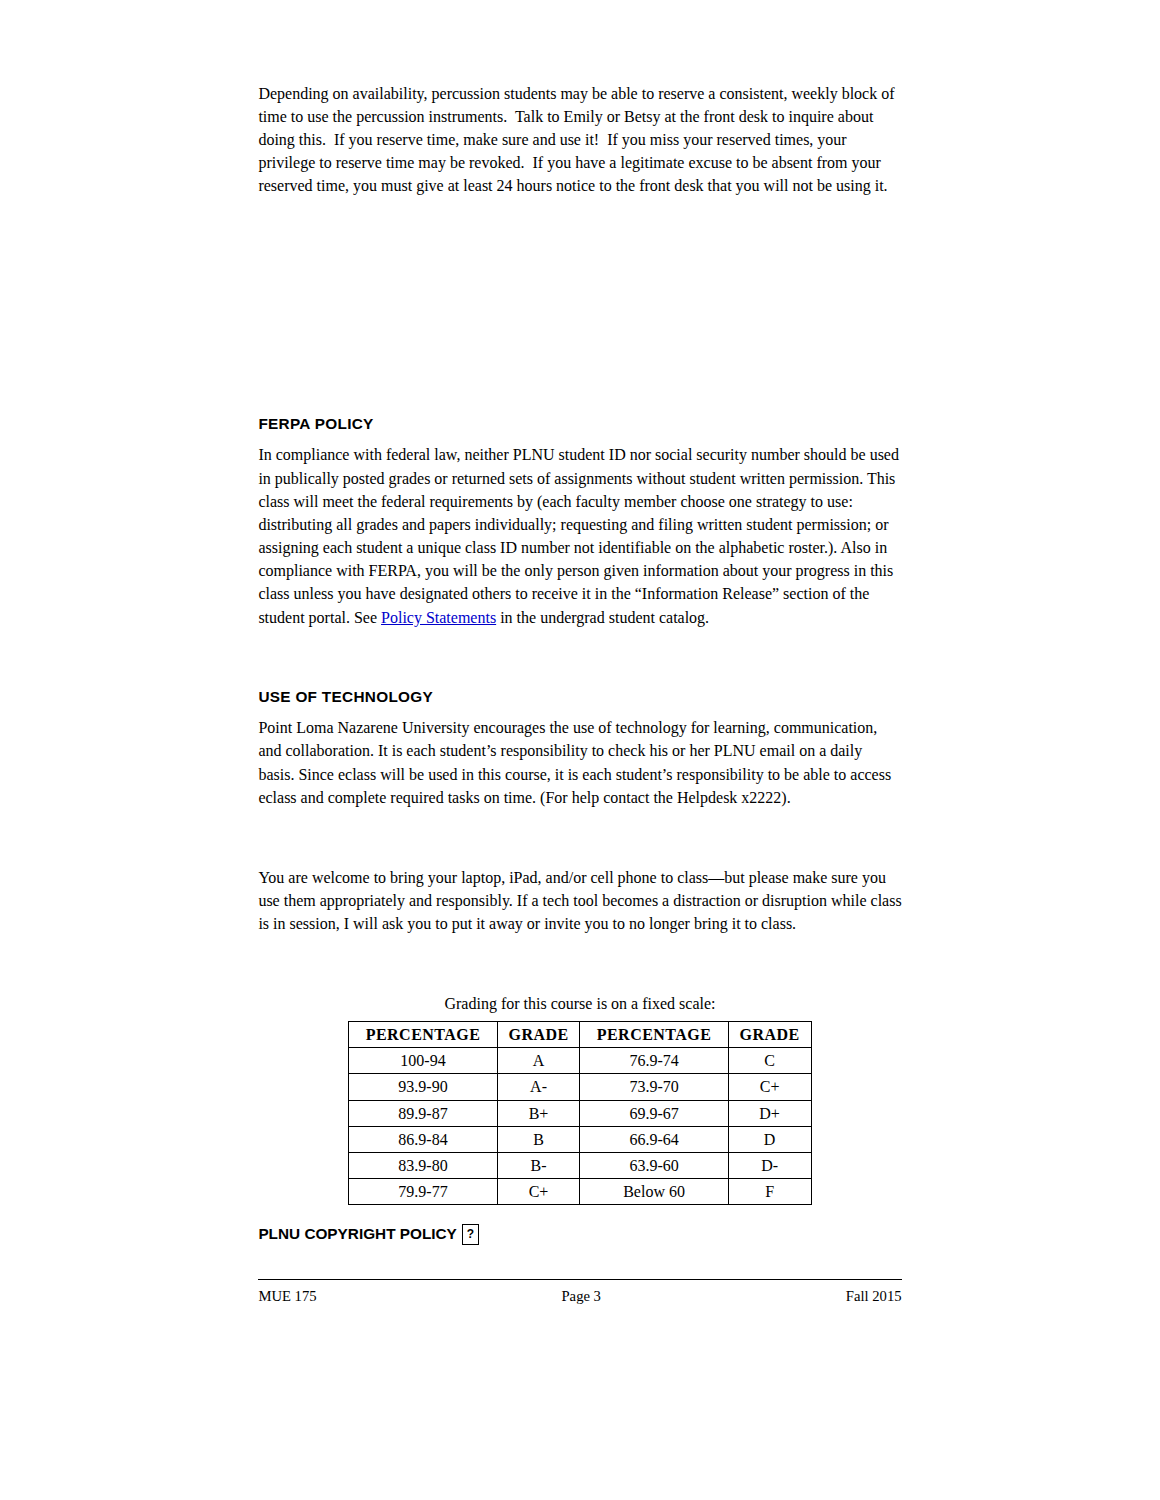Depending on availability, percussion students may be able to reserve a consistent, weekly block of time to use the percussion instruments. Talk to Emily or Betsy at the front desk to inquire about doing this. If you reserve time, make sure and use it! If you miss your reserved times, your privilege to reserve time may be revoked. If you have a legitimate excuse to be absent from your reserved time, you must give at least 24 hours notice to the front desk that you will not be using it.
FERPA POLICY
In compliance with federal law, neither PLNU student ID nor social security number should be used in publically posted grades or returned sets of assignments without student written permission. This class will meet the federal requirements by (each faculty member choose one strategy to use: distributing all grades and papers individually; requesting and filing written student permission; or assigning each student a unique class ID number not identifiable on the alphabetic roster.). Also in compliance with FERPA, you will be the only person given information about your progress in this class unless you have designated others to receive it in the “Information Release” section of the student portal. See Policy Statements in the undergrad student catalog.
USE OF TECHNOLOGY
Point Loma Nazarene University encourages the use of technology for learning, communication, and collaboration. It is each student’s responsibility to check his or her PLNU email on a daily basis. Since eclass will be used in this course, it is each student’s responsibility to be able to access eclass and complete required tasks on time. (For help contact the Helpdesk x2222).
You are welcome to bring your laptop, iPad, and/or cell phone to class—but please make sure you use them appropriately and responsibly. If a tech tool becomes a distraction or disruption while class is in session, I will ask you to put it away or invite you to no longer bring it to class.
Grading for this course is on a fixed scale:
| PERCENTAGE | GRADE | PERCENTAGE | GRADE |
| --- | --- | --- | --- |
| 100-94 | A | 76.9-74 | C |
| 93.9-90 | A- | 73.9-70 | C+ |
| 89.9-87 | B+ | 69.9-67 | D+ |
| 86.9-84 | B | 66.9-64 | D |
| 83.9-80 | B- | 63.9-60 | D- |
| 79.9-77 | C+ | Below 60 | F |
PLNU COPYRIGHT POLICY ?
MUE 175 Page 3 Fall 2015